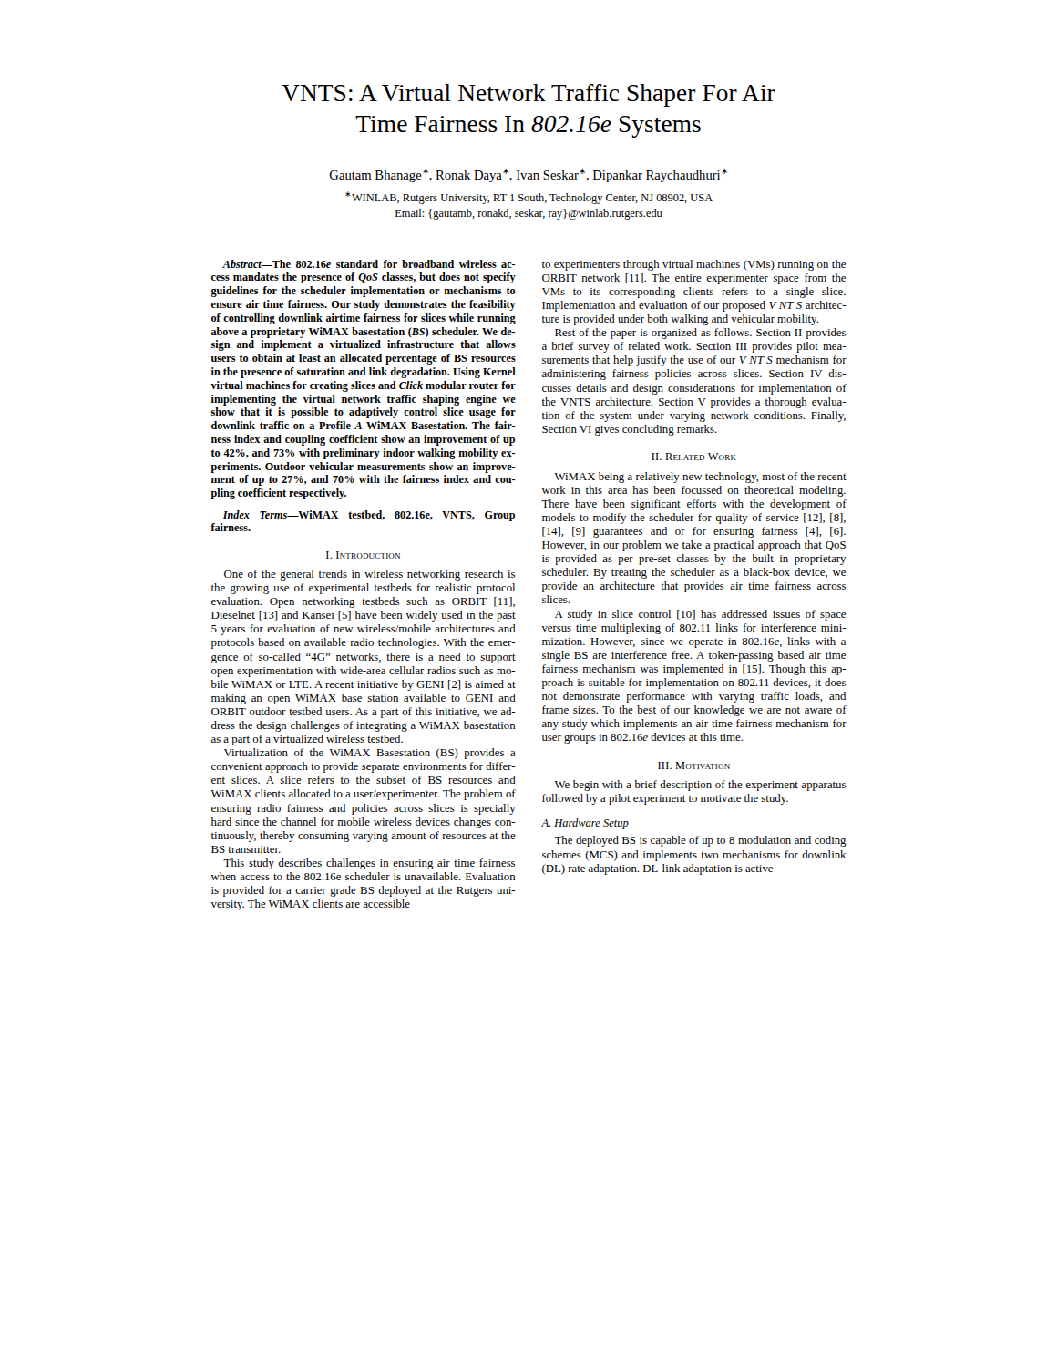VNTS: A Virtual Network Traffic Shaper For Air
Time Fairness In 802.16e Systems
Gautam Bhanage∗, Ronak Daya∗, Ivan Seskar∗, Dipankar Raychaudhuri∗
∗WINLAB, Rutgers University, RT 1 South, Technology Center, NJ 08902, USA
Email: {gautamb, ronakd, seskar, ray}@winlab.rutgers.edu
Abstract—The 802.16e standard for broadband wireless access mandates the presence of QoS classes, but does not specify guidelines for the scheduler implementation or mechanisms to ensure air time fairness. Our study demonstrates the feasibility of controlling downlink airtime fairness for slices while running above a proprietary WiMAX basestation (BS) scheduler. We design and implement a virtualized infrastructure that allows users to obtain at least an allocated percentage of BS resources in the presence of saturation and link degradation. Using Kernel virtual machines for creating slices and Click modular router for implementing the virtual network traffic shaping engine we show that it is possible to adaptively control slice usage for downlink traffic on a Profile A WiMAX Basestation. The fairness index and coupling coefficient show an improvement of up to 42%, and 73% with preliminary indoor walking mobility experiments. Outdoor vehicular measurements show an improvement of up to 27%, and 70% with the fairness index and coupling coefficient respectively.
Index Terms—WiMAX testbed, 802.16e, VNTS, Group fairness.
I. Introduction
One of the general trends in wireless networking research is the growing use of experimental testbeds for realistic protocol evaluation. Open networking testbeds such as ORBIT [11], Dieselnet [13] and Kansei [5] have been widely used in the past 5 years for evaluation of new wireless/mobile architectures and protocols based on available radio technologies. With the emergence of so-called “4G” networks, there is a need to support open experimentation with wide-area cellular radios such as mobile WiMAX or LTE. A recent initiative by GENI [2] is aimed at making an open WiMAX base station available to GENI and ORBIT outdoor testbed users. As a part of this initiative, we address the design challenges of integrating a WiMAX basestation as a part of a virtualized wireless testbed.
Virtualization of the WiMAX Basestation (BS) provides a convenient approach to provide separate environments for different slices. A slice refers to the subset of BS resources and WiMAX clients allocated to a user/experimenter. The problem of ensuring radio fairness and policies across slices is specially hard since the channel for mobile wireless devices changes continuously, thereby consuming varying amount of resources at the BS transmitter.
This study describes challenges in ensuring air time fairness when access to the 802.16e scheduler is unavailable. Evaluation is provided for a carrier grade BS deployed at the Rutgers university. The WiMAX clients are accessible
to experimenters through virtual machines (VMs) running on the ORBIT network [11]. The entire experimenter space from the VMs to its corresponding clients refers to a single slice. Implementation and evaluation of our proposed V NT S architecture is provided under both walking and vehicular mobility.
Rest of the paper is organized as follows. Section II provides a brief survey of related work. Section III provides pilot measurements that help justify the use of our V NT S mechanism for administering fairness policies across slices. Section IV discusses details and design considerations for implementation of the VNTS architecture. Section V provides a thorough evaluation of the system under varying network conditions. Finally, Section VI gives concluding remarks.
II. Related Work
WiMAX being a relatively new technology, most of the recent work in this area has been focussed on theoretical modeling. There have been significant efforts with the development of models to modify the scheduler for quality of service [12], [8], [14], [9] guarantees and or for ensuring fairness [4], [6]. However, in our problem we take a practical approach that QoS is provided as per pre-set classes by the built in proprietary scheduler. By treating the scheduler as a black-box device, we provide an architecture that provides air time fairness across slices.
A study in slice control [10] has addressed issues of space versus time multiplexing of 802.11 links for interference minimization. However, since we operate in 802.16e, links with a single BS are interference free. A token-passing based air time fairness mechanism was implemented in [15]. Though this approach is suitable for implementation on 802.11 devices, it does not demonstrate performance with varying traffic loads, and frame sizes. To the best of our knowledge we are not aware of any study which implements an air time fairness mechanism for user groups in 802.16e devices at this time.
III. Motivation
We begin with a brief description of the experiment apparatus followed by a pilot experiment to motivate the study.
A. Hardware Setup
The deployed BS is capable of up to 8 modulation and coding schemes (MCS) and implements two mechanisms for downlink (DL) rate adaptation. DL-link adaptation is active